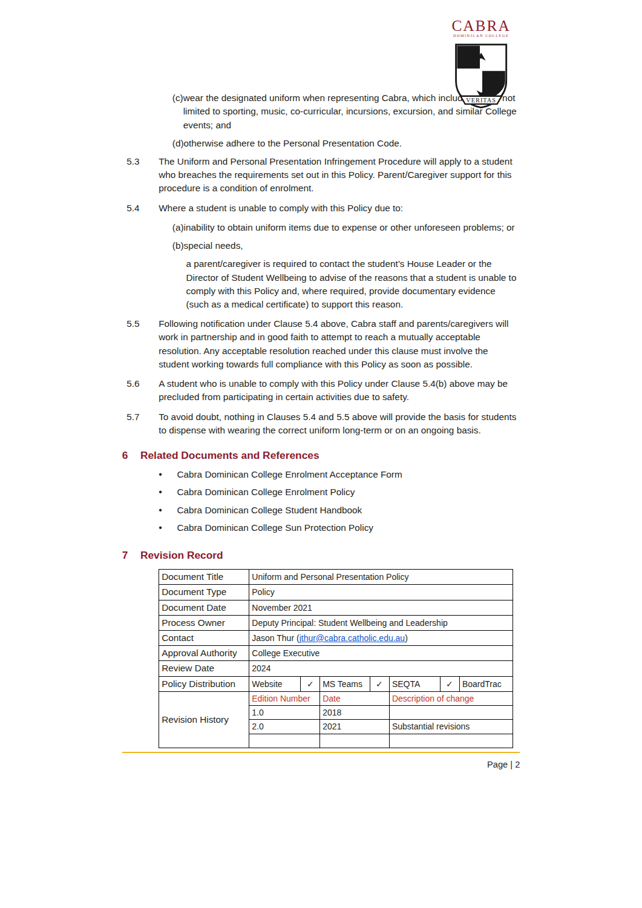CABRA
DOMINICAN COLLEGE
VERITAS
(c)
wear the designated uniform when representing Cabra, which includes, but is not limited to sporting, music, co-curricular, incursions, excursion, and similar College events; and
(d)
otherwise adhere to the Personal Presentation Code.
5.3
The Uniform and Personal Presentation Infringement Procedure will apply to a student who breaches the requirements set out in this Policy. Parent/Caregiver support for this procedure is a condition of enrolment.
5.4
Where a student is unable to comply with this Policy due to:
(a)
inability to obtain uniform items due to expense or other unforeseen problems; or
(b)
special needs,
a parent/caregiver is required to contact the student’s House Leader or the Director of Student Wellbeing to advise of the reasons that a student is unable to comply with this Policy and, where required, provide documentary evidence (such as a medical certificate) to support this reason.
5.5
Following notification under Clause 5.4 above, Cabra staff and parents/caregivers will work in partnership and in good faith to attempt to reach a mutually acceptable resolution. Any acceptable resolution reached under this clause must involve the student working towards full compliance with this Policy as soon as possible.
5.6
A student who is unable to comply with this Policy under Clause 5.4(b) above may be precluded from participating in certain activities due to safety.
5.7
To avoid doubt, nothing in Clauses 5.4 and 5.5 above will provide the basis for students to dispense with wearing the correct uniform long-term or on an ongoing basis.
6 Related Documents and References
Cabra Dominican College Enrolment Acceptance Form
Cabra Dominican College Enrolment Policy
Cabra Dominican College Student Handbook
Cabra Dominican College Sun Protection Policy
7 Revision Record
| Document Title | Uniform and Personal Presentation Policy |
| Document Type | Policy |
| Document Date | November 2021 |
| Process Owner | Deputy Principal: Student Wellbeing and Leadership |
| Contact | Jason Thur ( jthur@cabra.catholic.edu.au ) |
| Approval Authority | College Executive |
| Review Date | 2024 |
| Policy Distribution | Website | ✓ | MS Teams | ✓ | SEQTA | ✓ | BoardTrac |
| Revision History | Edition Number | Date | Description of change |
| 1.0 | 2018 | |
| 2.0 | 2021 | Substantial revisions |
Page | 2